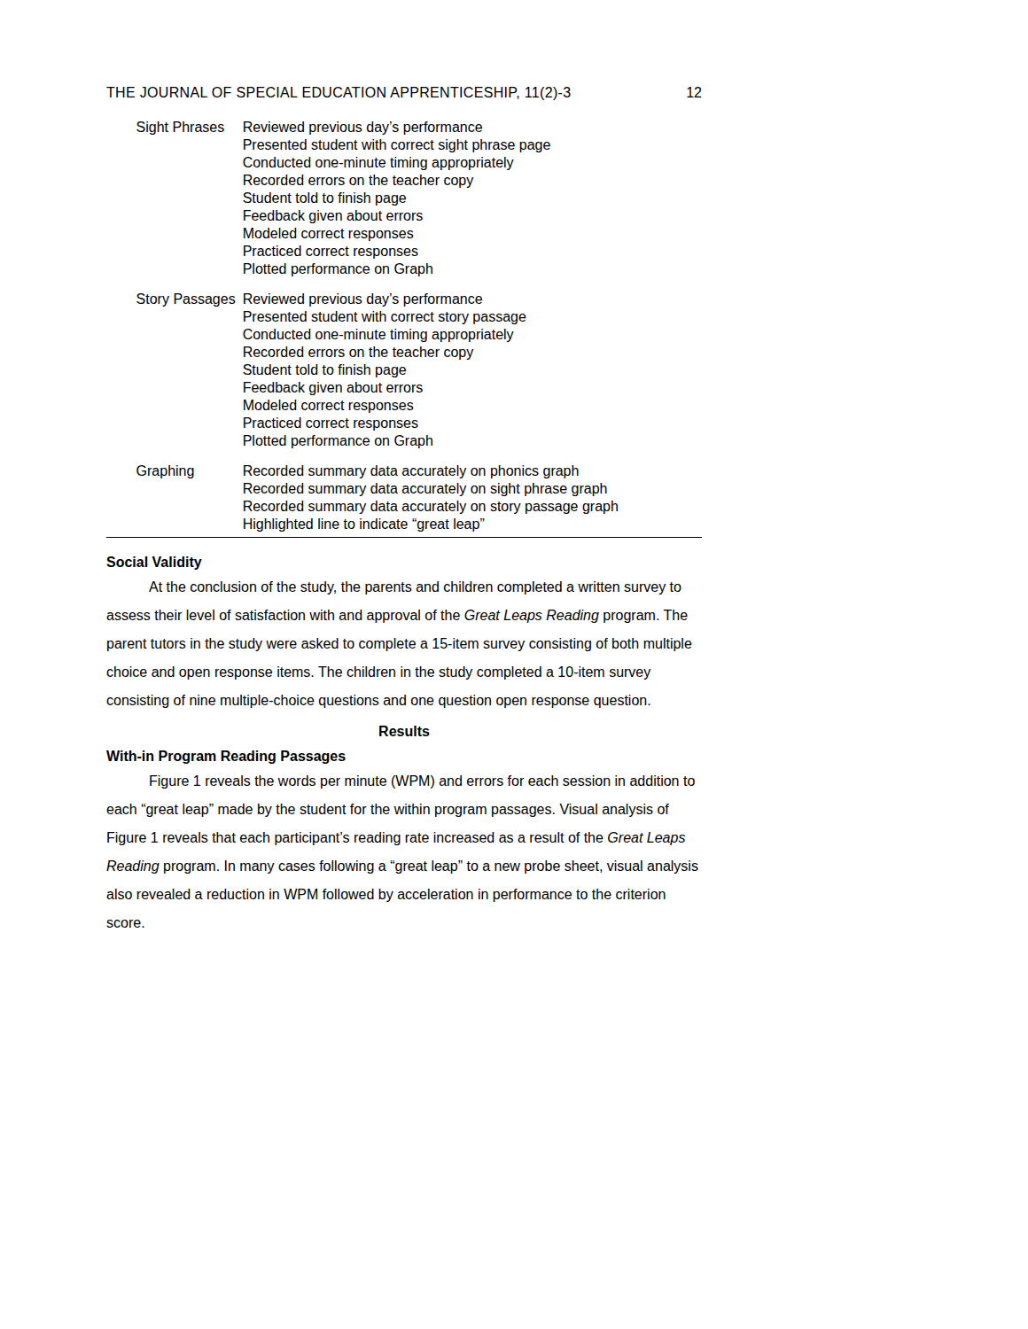The Journal of Special Education Apprenticeship, 11(2)-3
12
| Sight Phrases | Reviewed previous day’s performance Presented student with correct sight phrase page Conducted one-minute timing appropriately Recorded errors on the teacher copy Student told to finish page Feedback given about errors Modeled correct responses Practiced correct responses Plotted performance on Graph |
| Story Passages | Reviewed previous day’s performance Presented student with correct story passage Conducted one-minute timing appropriately Recorded errors on the teacher copy Student told to finish page Feedback given about errors Modeled correct responses Practiced correct responses Plotted performance on Graph |
| Graphing | Recorded summary data accurately on phonics graph Recorded summary data accurately on sight phrase graph Recorded summary data accurately on story passage graph Highlighted line to indicate “great leap” |
Social Validity
At the conclusion of the study, the parents and children completed a written survey to assess their level of satisfaction with and approval of the Great Leaps Reading program. The parent tutors in the study were asked to complete a 15-item survey consisting of both multiple choice and open response items. The children in the study completed a 10-item survey consisting of nine multiple-choice questions and one question open response question.
Results
With-in Program Reading Passages
Figure 1 reveals the words per minute (WPM) and errors for each session in addition to each “great leap” made by the student for the within program passages. Visual analysis of Figure 1 reveals that each participant’s reading rate increased as a result of the Great Leaps Reading program. In many cases following a “great leap” to a new probe sheet, visual analysis also revealed a reduction in WPM followed by acceleration in performance to the criterion score.